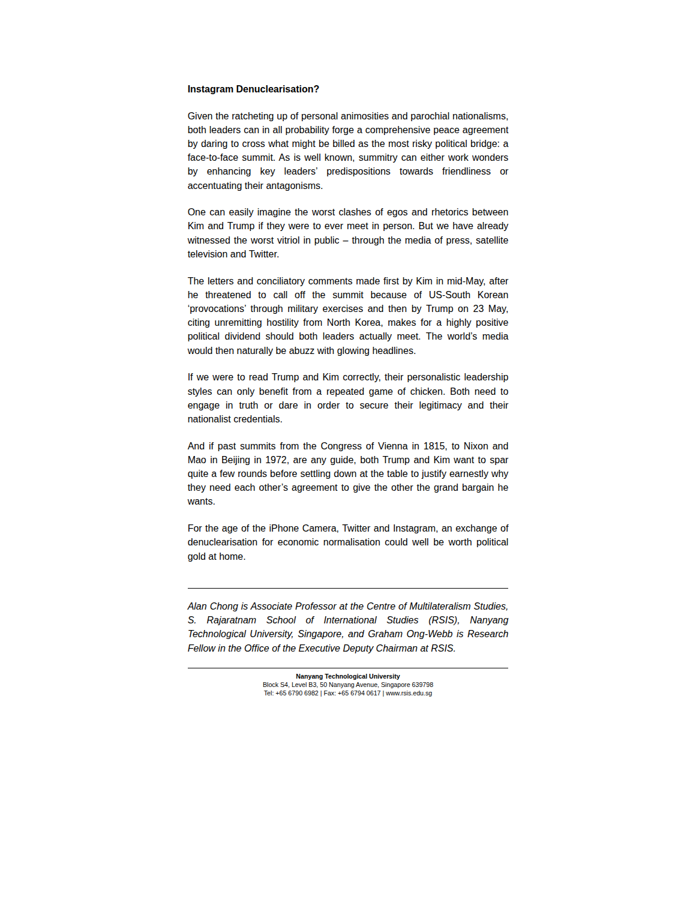Instagram Denuclearisation?
Given the ratcheting up of personal animosities and parochial nationalisms, both leaders can in all probability forge a comprehensive peace agreement by daring to cross what might be billed as the most risky political bridge: a face-to-face summit. As is well known, summitry can either work wonders by enhancing key leaders’ predispositions towards friendliness or accentuating their antagonisms.
One can easily imagine the worst clashes of egos and rhetorics between Kim and Trump if they were to ever meet in person. But we have already witnessed the worst vitriol in public – through the media of press, satellite television and Twitter.
The letters and conciliatory comments made first by Kim in mid-May, after he threatened to call off the summit because of US-South Korean ‘provocations’ through military exercises and then by Trump on 23 May, citing unremitting hostility from North Korea, makes for a highly positive political dividend should both leaders actually meet. The world’s media would then naturally be abuzz with glowing headlines.
If we were to read Trump and Kim correctly, their personalistic leadership styles can only benefit from a repeated game of chicken. Both need to engage in truth or dare in order to secure their legitimacy and their nationalist credentials.
And if past summits from the Congress of Vienna in 1815, to Nixon and Mao in Beijing in 1972, are any guide, both Trump and Kim want to spar quite a few rounds before settling down at the table to justify earnestly why they need each other’s agreement to give the other the grand bargain he wants.
For the age of the iPhone Camera, Twitter and Instagram, an exchange of denuclearisation for economic normalisation could well be worth political gold at home.
Alan Chong is Associate Professor at the Centre of Multilateralism Studies, S. Rajaratnam School of International Studies (RSIS), Nanyang Technological University, Singapore, and Graham Ong-Webb is Research Fellow in the Office of the Executive Deputy Chairman at RSIS.
Nanyang Technological University
Block S4, Level B3, 50 Nanyang Avenue, Singapore 639798
Tel: +65 6790 6982 | Fax: +65 6794 0617 | www.rsis.edu.sg